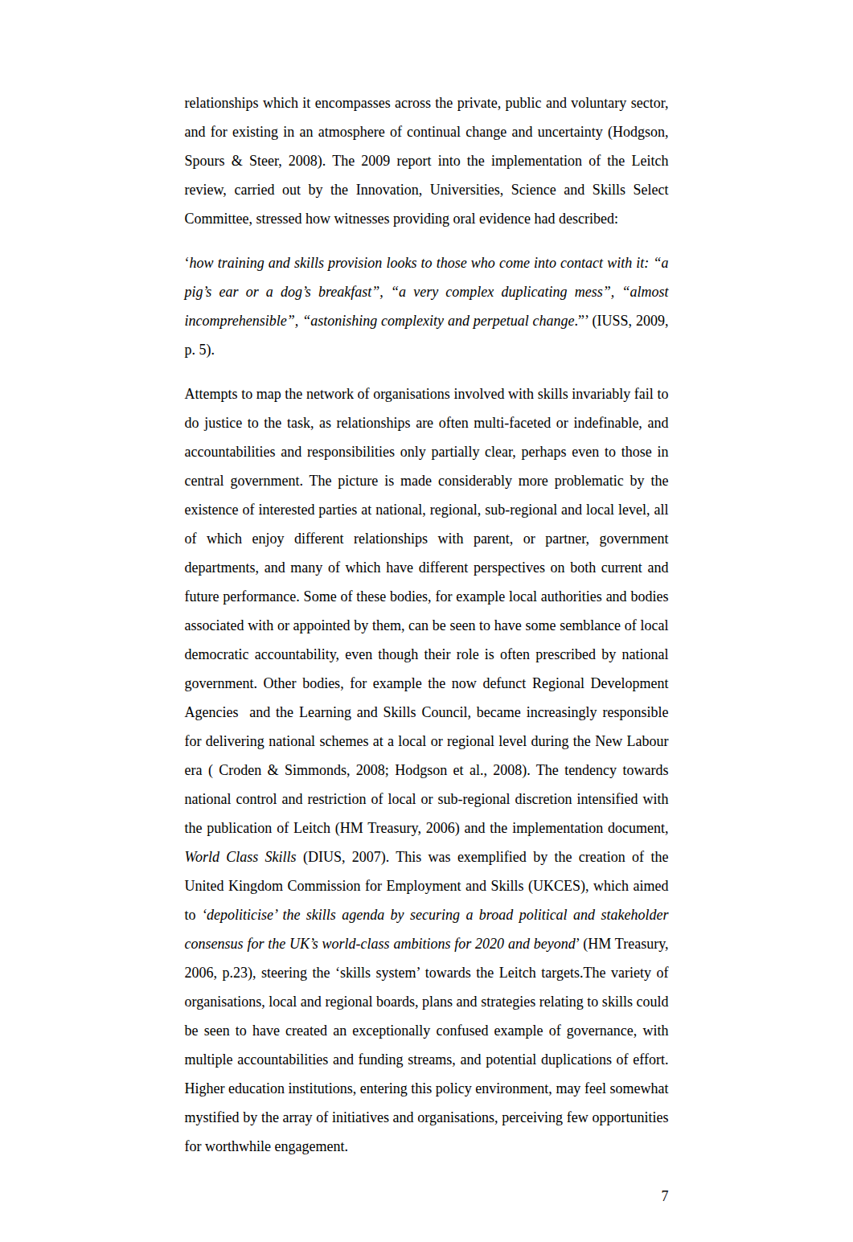relationships which it encompasses across the private, public and voluntary sector, and for existing in an atmosphere of continual change and uncertainty (Hodgson, Spours & Steer, 2008). The 2009 report into the implementation of the Leitch review, carried out by the Innovation, Universities, Science and Skills Select Committee, stressed how witnesses providing oral evidence had described:
‘how training and skills provision looks to those who come into contact with it: “a pig’s ear or a dog’s breakfast”, “a very complex duplicating mess”, “almost incomprehensible”, “astonishing complexity and perpetual change.”’ (IUSS, 2009, p. 5).
Attempts to map the network of organisations involved with skills invariably fail to do justice to the task, as relationships are often multi-faceted or indefinable, and accountabilities and responsibilities only partially clear, perhaps even to those in central government. The picture is made considerably more problematic by the existence of interested parties at national, regional, sub-regional and local level, all of which enjoy different relationships with parent, or partner, government departments, and many of which have different perspectives on both current and future performance. Some of these bodies, for example local authorities and bodies associated with or appointed by them, can be seen to have some semblance of local democratic accountability, even though their role is often prescribed by national government. Other bodies, for example the now defunct Regional Development Agencies and the Learning and Skills Council, became increasingly responsible for delivering national schemes at a local or regional level during the New Labour era ( Croden & Simmonds, 2008; Hodgson et al., 2008). The tendency towards national control and restriction of local or sub-regional discretion intensified with the publication of Leitch (HM Treasury, 2006) and the implementation document, World Class Skills (DIUS, 2007). This was exemplified by the creation of the United Kingdom Commission for Employment and Skills (UKCES), which aimed to ‘depoliticise’ the skills agenda by securing a broad political and stakeholder consensus for the UK’s world-class ambitions for 2020 and beyond’ (HM Treasury, 2006, p.23), steering the ‘skills system’ towards the Leitch targets.The variety of organisations, local and regional boards, plans and strategies relating to skills could be seen to have created an exceptionally confused example of governance, with multiple accountabilities and funding streams, and potential duplications of effort. Higher education institutions, entering this policy environment, may feel somewhat mystified by the array of initiatives and organisations, perceiving few opportunities for worthwhile engagement.
7